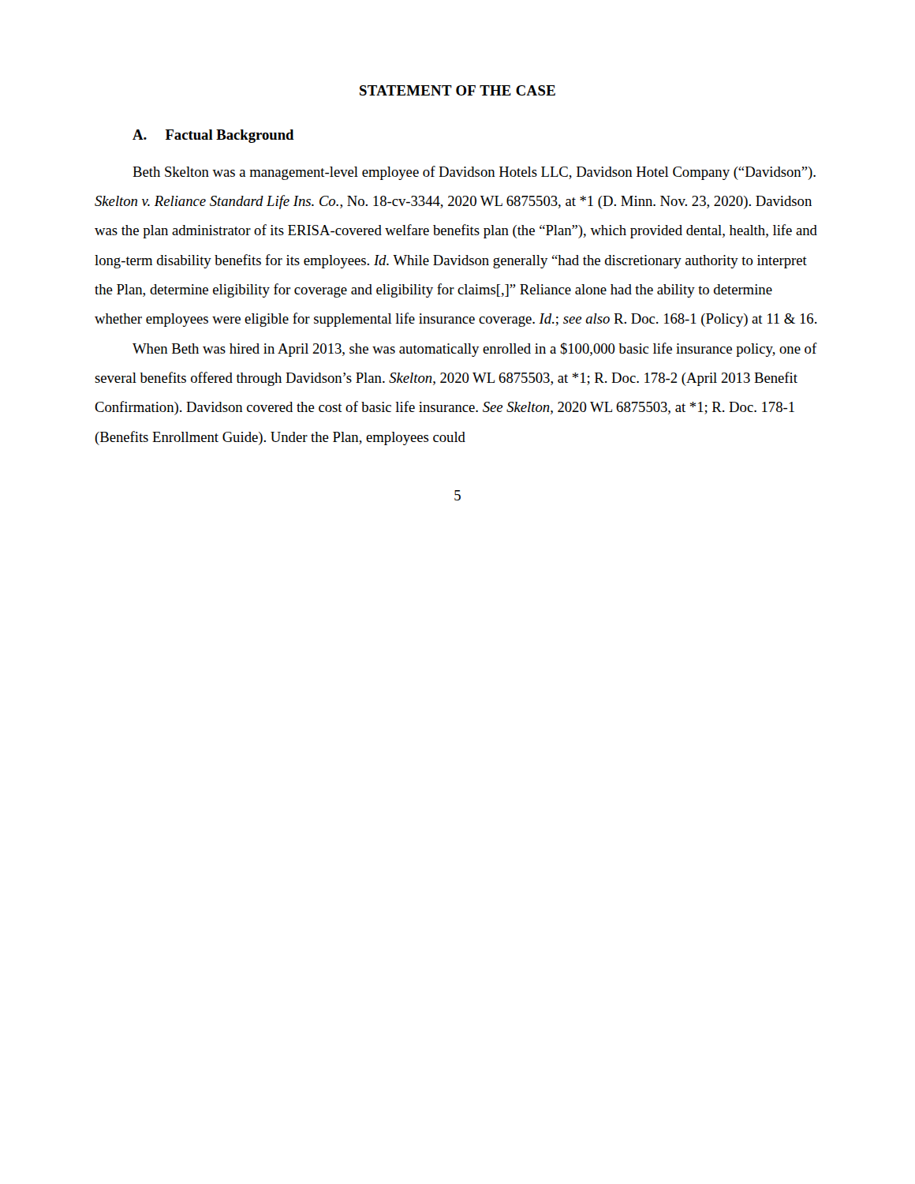STATEMENT OF THE CASE
A. Factual Background
Beth Skelton was a management-level employee of Davidson Hotels LLC, Davidson Hotel Company (“Davidson”). Skelton v. Reliance Standard Life Ins. Co., No. 18-cv-3344, 2020 WL 6875503, at *1 (D. Minn. Nov. 23, 2020). Davidson was the plan administrator of its ERISA-covered welfare benefits plan (the “Plan”), which provided dental, health, life and long-term disability benefits for its employees. Id. While Davidson generally “had the discretionary authority to interpret the Plan, determine eligibility for coverage and eligibility for claims[,]” Reliance alone had the ability to determine whether employees were eligible for supplemental life insurance coverage. Id.; see also R. Doc. 168-1 (Policy) at 11 & 16.
When Beth was hired in April 2013, she was automatically enrolled in a $100,000 basic life insurance policy, one of several benefits offered through Davidson’s Plan. Skelton, 2020 WL 6875503, at *1; R. Doc. 178-2 (April 2013 Benefit Confirmation). Davidson covered the cost of basic life insurance. See Skelton, 2020 WL 6875503, at *1; R. Doc. 178-1 (Benefits Enrollment Guide). Under the Plan, employees could
5